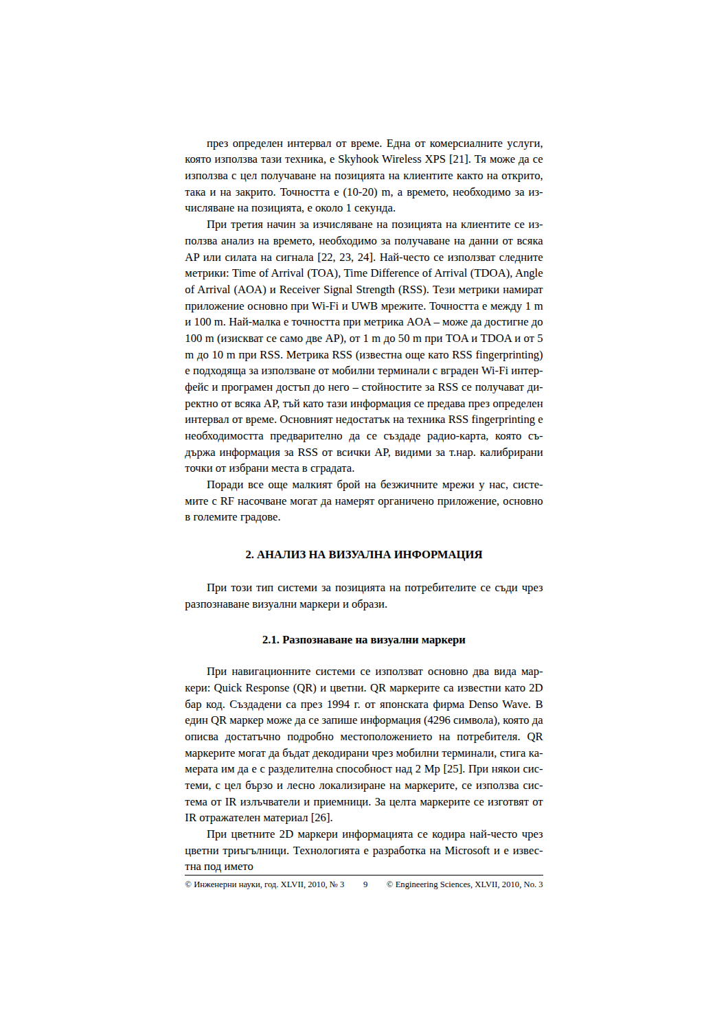през определен интервал от време. Една от комерсиалните услуги, която използва тази техника, е Skyhook Wireless XPS [21]. Тя може да се използва с цел получаване на позицията на клиентите както на открито, така и на закрито. Точността е (10-20) m, а времето, необходимо за изчисляване на позицията, е около 1 секунда.
При третия начин за изчисляване на позицията на клиентите се използва анализ на времето, необходимо за получаване на данни от всяка AP или силата на сигнала [22, 23, 24]. Най-често се използват следните метрики: Time of Arrival (TOA), Time Difference of Arrival (TDOA), Angle of Arrival (AOA) и Receiver Signal Strength (RSS). Тези метрики намират приложение основно при Wi-Fi и UWB мрежите. Точността е между 1 m и 100 m. Най-малка е точността при метрика AOA – може да достигне до 100 m (изискват се само две AP), от 1 m до 50 m при TOA и TDOA и от 5 m до 10 m при RSS. Метрика RSS (известна още като RSS fingerprinting) е подходяща за използване от мобилни терминали с вграден Wi-Fi интерфейс и програмен достъп до него – стойностите за RSS се получават директно от всяка AP, тъй като тази информация се предава през определен интервал от време. Основният недостатък на техника RSS fingerprinting е необходимостта предварително да се създаде радио-карта, която съдържа информация за RSS от всички AP, видими за т.нар. калибрирани точки от избрани места в сградата.
Поради все още малкият брой на безжичните мрежи у нас, системите с RF насочване могат да намерят органичено приложение, основно в големите градове.
2. АНАЛИЗ НА ВИЗУАЛНА ИНФОРМАЦИЯ
При този тип системи за позицията на потребителите се съди чрез разпознаване визуални маркери и образи.
2.1. Разпознаване на визуални маркери
При навигационните системи се използват основно два вида маркери: Quick Response (QR) и цветни. QR маркерите са известни като 2D бар код. Създадени са през 1994 г. от японската фирма Denso Wave. В един QR маркер може да се запише информация (4296 символа), която да описва достатъчно подробно местоположението на потребителя. QR маркерите могат да бъдат декодирани чрез мобилни терминали, стига камерата им да е с разделителна способност над 2 Mp [25]. При някои системи, с цел бързо и лесно локализиране на маркерите, се използва система от IR излъчватели и приемници. За целта маркерите се изготвят от IR отражателен материал [26].
При цветните 2D маркери информацията се кодира най-често чрез цветни триъгълници. Технологията е разработка на Microsoft и е известна под името
© Инженерни науки, год. XLVII, 2010, № 3 9 © Engineering Sciences, XLVII, 2010, No. 3